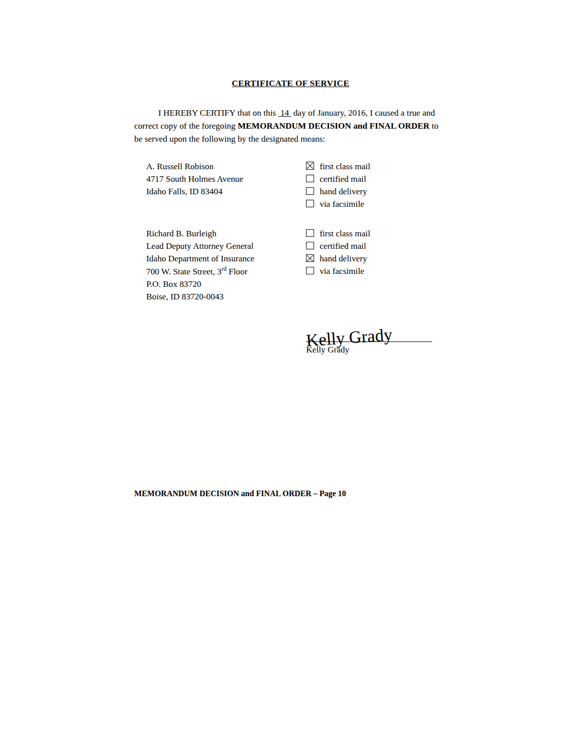CERTIFICATE OF SERVICE
I HEREBY CERTIFY that on this 14 day of January, 2016, I caused a true and correct copy of the foregoing MEMORANDUM DECISION and FINAL ORDER to be served upon the following by the designated means:
A. Russell Robison
4717 South Holmes Avenue
Idaho Falls, ID 83404
first class mail
certified mail
hand delivery
via facsimile
Richard B. Burleigh
Lead Deputy Attorney General
Idaho Department of Insurance
700 W. State Street, 3rd Floor
P.O. Box 83720
Boise, ID 83720-0043
first class mail
certified mail
hand delivery
via facsimile
Kelly Grady
Kelly Grady
MEMORANDUM DECISION and FINAL ORDER – Page 10